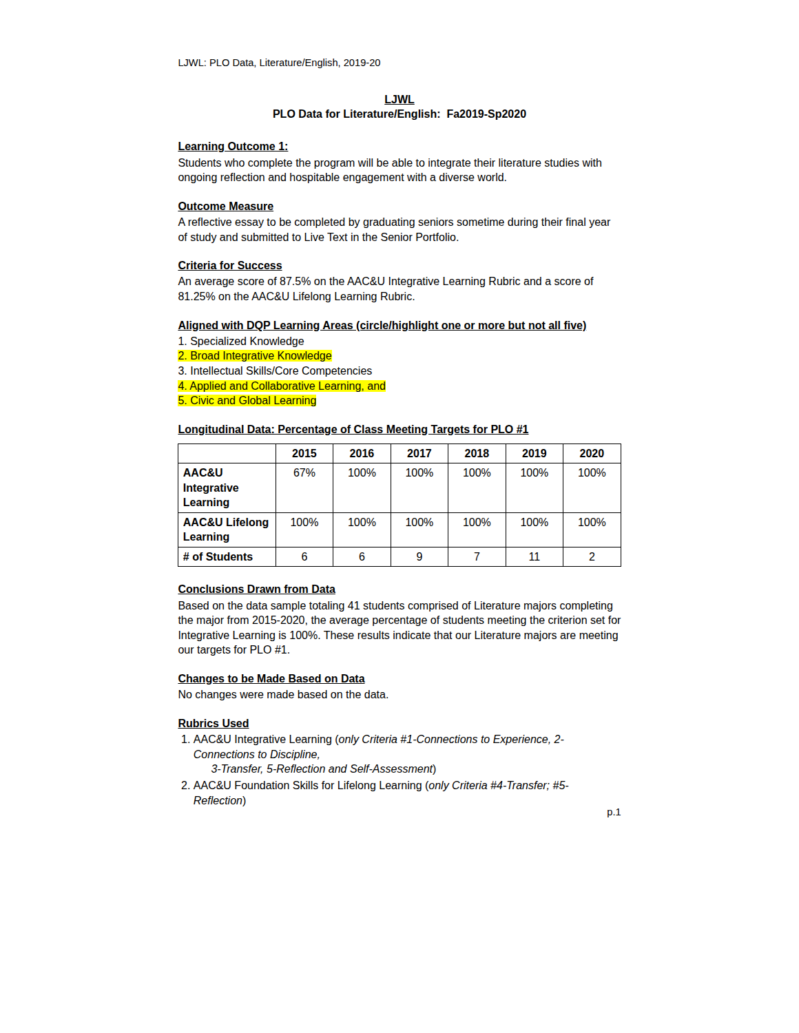LJWL: PLO Data, Literature/English, 2019-20
LJWL
PLO Data for Literature/English: Fa2019-Sp2020
Learning Outcome 1:
Students who complete the program will be able to integrate their literature studies with ongoing reflection and hospitable engagement with a diverse world.
Outcome Measure
A reflective essay to be completed by graduating seniors sometime during their final year of study and submitted to Live Text in the Senior Portfolio.
Criteria for Success
An average score of 87.5% on the AAC&U Integrative Learning Rubric and a score of 81.25% on the AAC&U Lifelong Learning Rubric.
Aligned with DQP Learning Areas (circle/highlight one or more but not all five)
1. Specialized Knowledge
2. Broad Integrative Knowledge
3. Intellectual Skills/Core Competencies
4. Applied and Collaborative Learning, and
5. Civic and Global Learning
Longitudinal Data: Percentage of Class Meeting Targets for PLO #1
| | 2015 | 2016 | 2017 | 2018 | 2019 | 2020 |
| --- | --- | --- | --- | --- | --- | --- |
| AAC&U Integrative Learning | 67% | 100% | 100% | 100% | 100% | 100% |
| AAC&U Lifelong Learning | 100% | 100% | 100% | 100% | 100% | 100% |
| # of Students | 6 | 6 | 9 | 7 | 11 | 2 |
Conclusions Drawn from Data
Based on the data sample totaling 41 students comprised of Literature majors completing the major from 2015-2020, the average percentage of students meeting the criterion set for Integrative Learning is 100%. These results indicate that our Literature majors are meeting our targets for PLO #1.
Changes to be Made Based on Data
No changes were made based on the data.
Rubrics Used
AAC&U Integrative Learning (only Criteria #1-Connections to Experience, 2-Connections to Discipline, 3-Transfer, 5-Reflection and Self-Assessment)
AAC&U Foundation Skills for Lifelong Learning (only Criteria #4-Transfer; #5-Reflection)
p.1